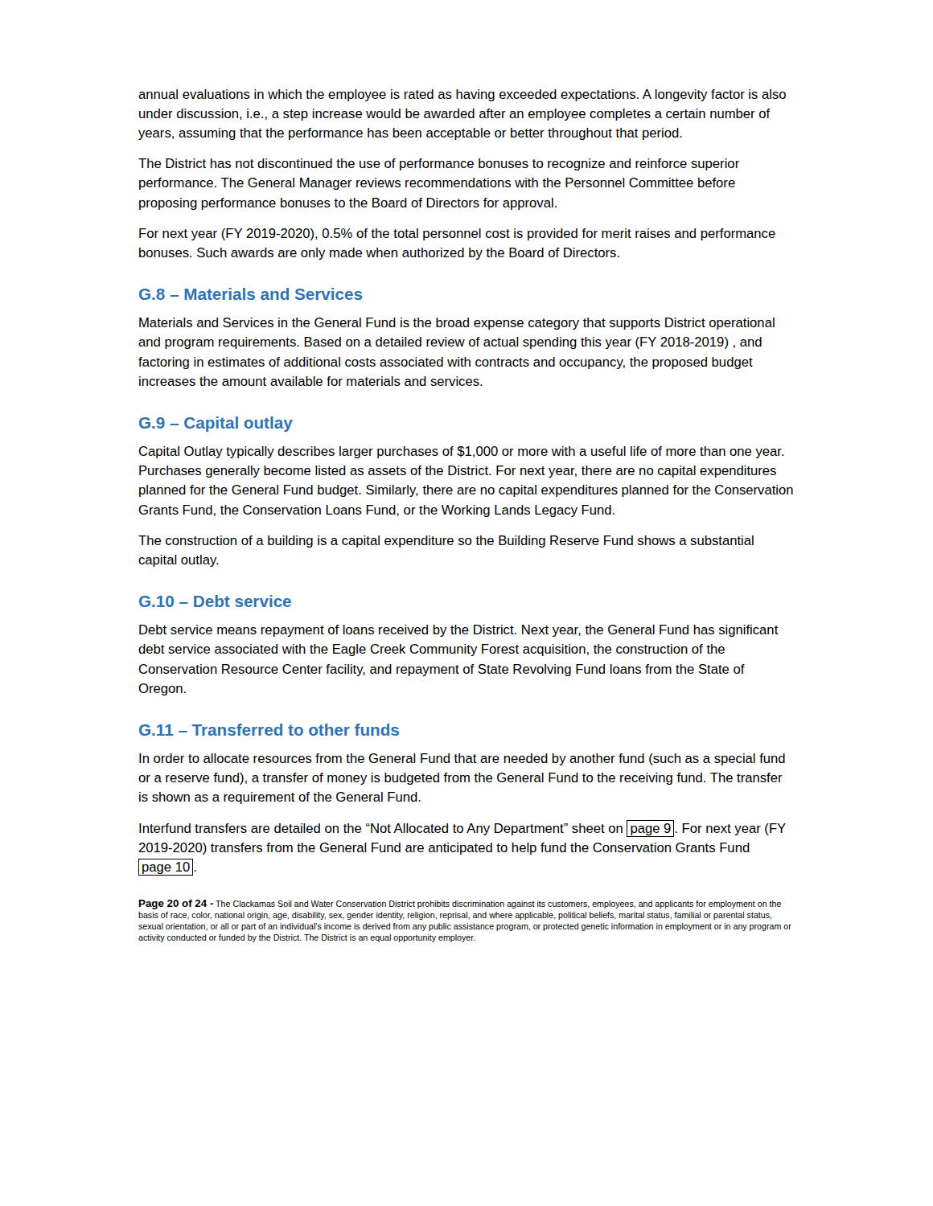annual evaluations in which the employee is rated as having exceeded expectations. A longevity factor is also under discussion, i.e., a step increase would be awarded after an employee completes a certain number of years, assuming that the performance has been acceptable or better throughout that period.
The District has not discontinued the use of performance bonuses to recognize and reinforce superior performance. The General Manager reviews recommendations with the Personnel Committee before proposing performance bonuses to the Board of Directors for approval.
For next year (FY 2019-2020), 0.5% of the total personnel cost is provided for merit raises and performance bonuses. Such awards are only made when authorized by the Board of Directors.
G.8 – Materials and Services
Materials and Services in the General Fund is the broad expense category that supports District operational and program requirements. Based on a detailed review of actual spending this year (FY 2018-2019) , and factoring in estimates of additional costs associated with contracts and occupancy, the proposed budget increases the amount available for materials and services.
G.9 – Capital outlay
Capital Outlay typically describes larger purchases of $1,000 or more with a useful life of more than one year. Purchases generally become listed as assets of the District. For next year, there are no capital expenditures planned for the General Fund budget. Similarly, there are no capital expenditures planned for the Conservation Grants Fund, the Conservation Loans Fund, or the Working Lands Legacy Fund.
The construction of a building is a capital expenditure so the Building Reserve Fund shows a substantial capital outlay.
G.10 – Debt service
Debt service means repayment of loans received by the District. Next year, the General Fund has significant debt service associated with the Eagle Creek Community Forest acquisition, the construction of the Conservation Resource Center facility, and repayment of State Revolving Fund loans from the State of Oregon.
G.11 – Transferred to other funds
In order to allocate resources from the General Fund that are needed by another fund (such as a special fund or a reserve fund), a transfer of money is budgeted from the General Fund to the receiving fund. The transfer is shown as a requirement of the General Fund.
Interfund transfers are detailed on the “Not Allocated to Any Department” sheet on page 9. For next year (FY 2019-2020) transfers from the General Fund are anticipated to help fund the Conservation Grants Fund page 10.
Page 20 of 24 - The Clackamas Soil and Water Conservation District prohibits discrimination against its customers, employees, and applicants for employment on the basis of race, color, national origin, age, disability, sex, gender identity, religion, reprisal, and where applicable, political beliefs, marital status, familial or parental status, sexual orientation, or all or part of an individual's income is derived from any public assistance program, or protected genetic information in employment or in any program or activity conducted or funded by the District. The District is an equal opportunity employer.